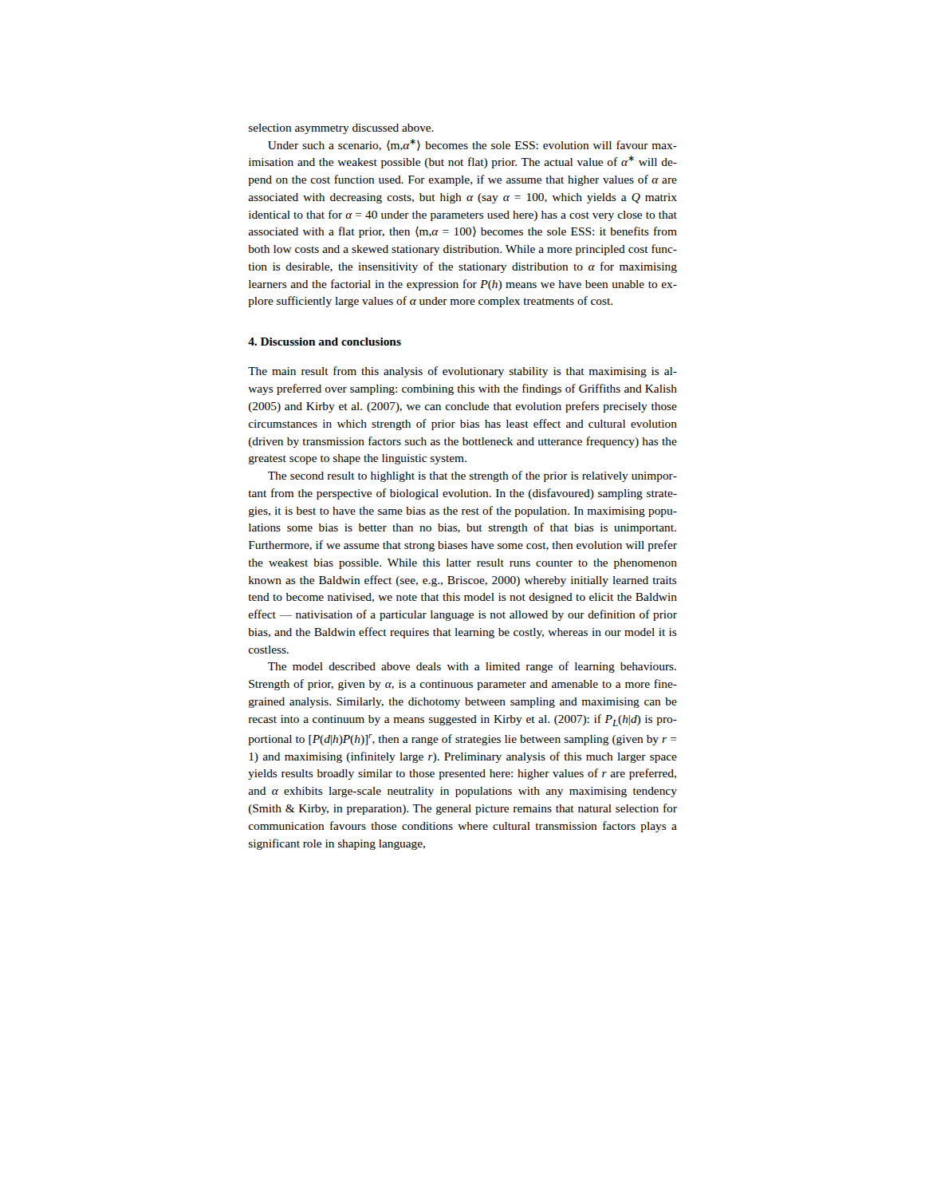selection asymmetry discussed above.
Under such a scenario, ⟨m,α∗⟩ becomes the sole ESS: evolution will favour maximisation and the weakest possible (but not flat) prior. The actual value of α∗ will depend on the cost function used. For example, if we assume that higher values of α are associated with decreasing costs, but high α (say α = 100, which yields a Q matrix identical to that for α = 40 under the parameters used here) has a cost very close to that associated with a flat prior, then ⟨m,α = 100⟩ becomes the sole ESS: it benefits from both low costs and a skewed stationary distribution. While a more principled cost function is desirable, the insensitivity of the stationary distribution to α for maximising learners and the factorial in the expression for P(h) means we have been unable to explore sufficiently large values of α under more complex treatments of cost.
4. Discussion and conclusions
The main result from this analysis of evolutionary stability is that maximising is always preferred over sampling: combining this with the findings of Griffiths and Kalish (2005) and Kirby et al. (2007), we can conclude that evolution prefers precisely those circumstances in which strength of prior bias has least effect and cultural evolution (driven by transmission factors such as the bottleneck and utterance frequency) has the greatest scope to shape the linguistic system.
The second result to highlight is that the strength of the prior is relatively unimportant from the perspective of biological evolution. In the (disfavoured) sampling strategies, it is best to have the same bias as the rest of the population. In maximising populations some bias is better than no bias, but strength of that bias is unimportant. Furthermore, if we assume that strong biases have some cost, then evolution will prefer the weakest bias possible. While this latter result runs counter to the phenomenon known as the Baldwin effect (see, e.g., Briscoe, 2000) whereby initially learned traits tend to become nativised, we note that this model is not designed to elicit the Baldwin effect — nativisation of a particular language is not allowed by our definition of prior bias, and the Baldwin effect requires that learning be costly, whereas in our model it is costless.
The model described above deals with a limited range of learning behaviours. Strength of prior, given by α, is a continuous parameter and amenable to a more fine-grained analysis. Similarly, the dichotomy between sampling and maximising can be recast into a continuum by a means suggested in Kirby et al. (2007): if PL(h|d) is proportional to [P(d|h)P(h)]r, then a range of strategies lie between sampling (given by r = 1) and maximising (infinitely large r). Preliminary analysis of this much larger space yields results broadly similar to those presented here: higher values of r are preferred, and α exhibits large-scale neutrality in populations with any maximising tendency (Smith & Kirby, in preparation). The general picture remains that natural selection for communication favours those conditions where cultural transmission factors plays a significant role in shaping language,